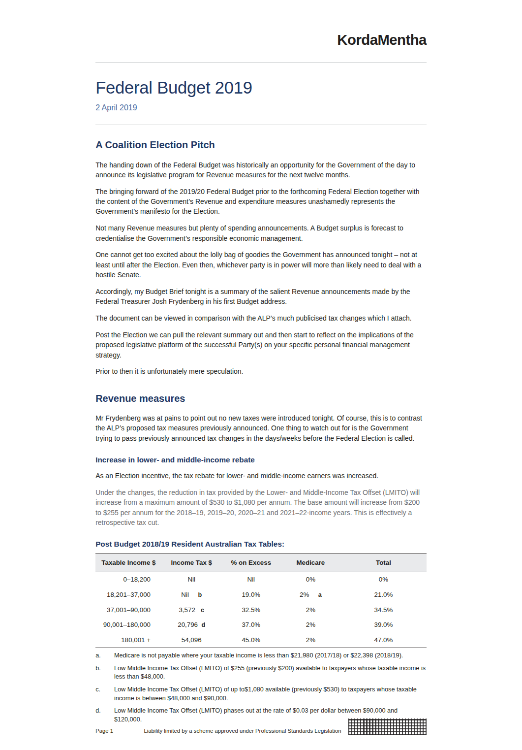KordaMentha
Federal Budget 2019
2 April 2019
A Coalition Election Pitch
The handing down of the Federal Budget was historically an opportunity for the Government of the day to announce its legislative program for Revenue measures for the next twelve months.
The bringing forward of the 2019/20 Federal Budget prior to the forthcoming Federal Election together with the content of the Government’s Revenue and expenditure measures unashamedly represents the Government’s manifesto for the Election.
Not many Revenue measures but plenty of spending announcements. A Budget surplus is forecast to credentialise the Government’s responsible economic management.
One cannot get too excited about the lolly bag of goodies the Government has announced tonight – not at least until after the Election. Even then, whichever party is in power will more than likely need to deal with a hostile Senate.
Accordingly, my Budget Brief tonight is a summary of the salient Revenue announcements made by the Federal Treasurer Josh Frydenberg in his first Budget address.
The document can be viewed in comparison with the ALP’s much publicised tax changes which I attach.
Post the Election we can pull the relevant summary out and then start to reflect on the implications of the proposed legislative platform of the successful Party(s) on your specific personal financial management strategy.
Prior to then it is unfortunately mere speculation.
Revenue measures
Mr Frydenberg was at pains to point out no new taxes were introduced tonight. Of course, this is to contrast the ALP’s proposed tax measures previously announced. One thing to watch out for is the Government trying to pass previously announced tax changes in the days/weeks before the Federal Election is called.
Increase in lower- and middle-income rebate
As an Election incentive, the tax rebate for lower- and middle-income earners was increased.
Under the changes, the reduction in tax provided by the Lower- and Middle-Income Tax Offset (LMITO) will increase from a maximum amount of $530 to $1,080 per annum. The base amount will increase from $200 to $255 per annum for the 2018–19, 2019–20, 2020–21 and 2021–22-income years. This is effectively a retrospective tax cut.
Post Budget 2018/19 Resident Australian Tax Tables:
| Taxable Income $ | Income Tax $ | % on Excess | Medicare | Total |
| --- | --- | --- | --- | --- |
| 0–18,200 | Nil | Nil | 0% | 0% |
| 18,201–37,000 | Nil b | 19.0% | 2% a | 21.0% |
| 37,001–90,000 | 3,572 c | 32.5% | 2% | 34.5% |
| 90,001–180,000 | 20,796 d | 37.0% | 2% | 39.0% |
| 180,001 + | 54,096 | 45.0% | 2% | 47.0% |
Medicare is not payable where your taxable income is less than $21,980 (2017/18) or $22,398 (2018/19).
Low Middle Income Tax Offset (LMITO) of $255 (previously $200) available to taxpayers whose taxable income is less than $48,000.
Low Middle Income Tax Offset (LMITO) of up to$1,080 available (previously $530) to taxpayers whose taxable income is between $48,000 and $90,000.
Low Middle Income Tax Offset (LMITO) phases out at the rate of $0.03 per dollar between $90,000 and $120,000.
Page 1
Liability limited by a scheme approved under Professional Standards Legislation